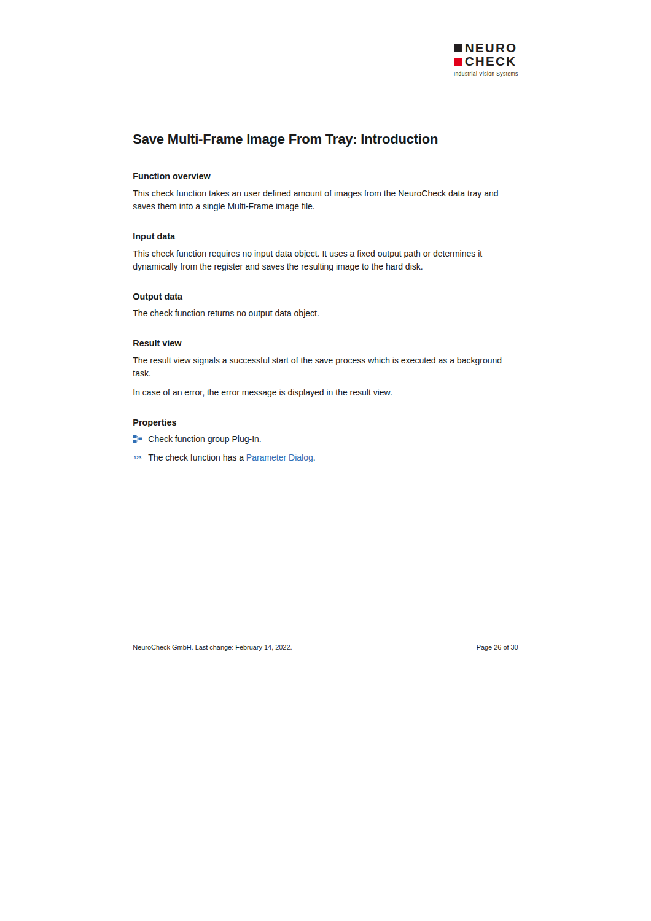NEURO
CHECK
Industrial Vision Systems
Save Multi-Frame Image From Tray: Introduction
Function overview
This check function takes an user defined amount of images from the NeuroCheck data tray and saves them into a single Multi-Frame image file.
Input data
This check function requires no input data object. It uses a fixed output path or determines it dynamically from the register and saves the resulting image to the hard disk.
Output data
The check function returns no output data object.
Result view
The result view signals a successful start of the save process which is executed as a background task.
In case of an error, the error message is displayed in the result view.
Properties
Check function group Plug-In.
123
The check function has a Parameter Dialog.
NeuroCheck GmbH. Last change: February 14, 2022. Page 26 of 30